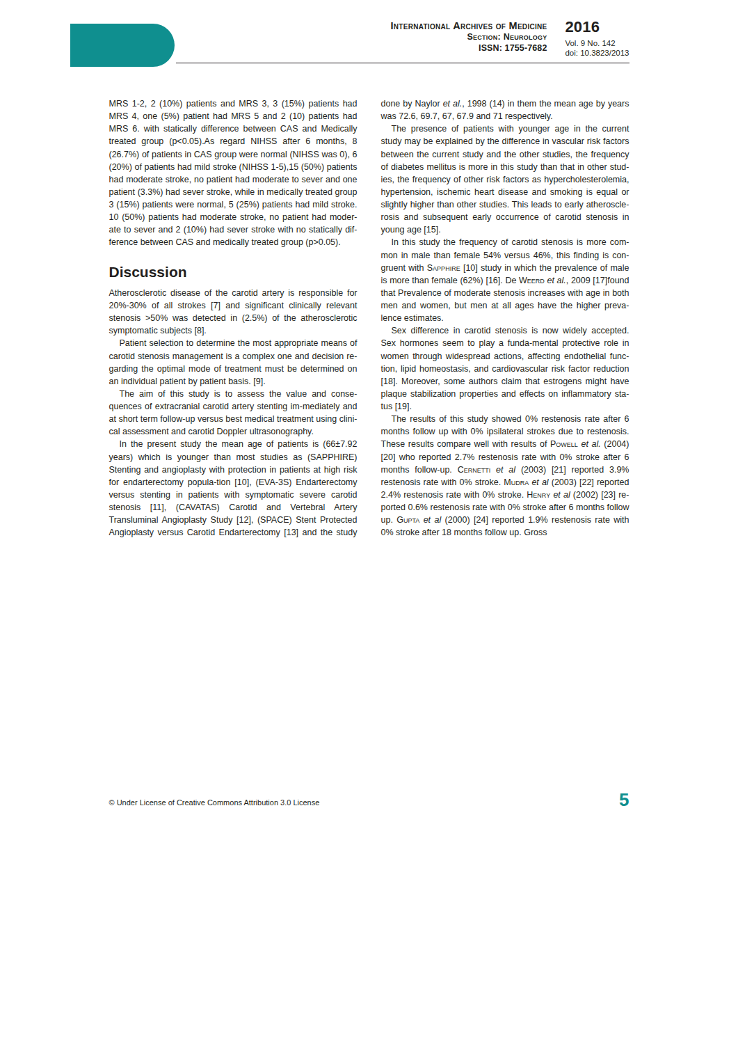International Archives of Medicine
Section: Neurology
ISSN: 1755-7682
2016
Vol. 9 No. 142
doi: 10.3823/2013
MRS 1-2, 2 (10%) patients and MRS 3, 3 (15%) patients had MRS 4, one (5%) patient had MRS 5 and 2 (10) patients had MRS 6. with statically difference between CAS and Medically treated group (p<0.05).As regard NIHSS after 6 months, 8 (26.7%) of patients in CAS group were normal (NIHSS was 0), 6 (20%) of patients had mild stroke (NIHSS 1-5),15 (50%) patients had moderate stroke, no patient had moderate to sever and one patient (3.3%) had sever stroke, while in medically treated group 3 (15%) patients were normal, 5 (25%) patients had mild stroke. 10 (50%) patients had moderate stroke, no patient had moderate to sever and 2 (10%) had sever stroke with no statically difference between CAS and medically treated group (p>0.05).
Discussion
Atherosclerotic disease of the carotid artery is responsible for 20%-30% of all strokes [7] and significant clinically relevant stenosis >50% was detected in (2.5%) of the atherosclerotic symptomatic subjects [8].
Patient selection to determine the most appropriate means of carotid stenosis management is a complex one and decision regarding the optimal mode of treatment must be determined on an individual patient by patient basis. [9].
The aim of this study is to assess the value and consequences of extracranial carotid artery stenting im-mediately and at short term follow-up versus best medical treatment using clinical assessment and carotid Doppler ultrasonography.
In the present study the mean age of patients is (66±7.92 years) which is younger than most studies as (SAPPHIRE) Stenting and angioplasty with protection in patients at high risk for endarterectomy popula-tion [10], (EVA-3S) Endarterectomy versus stenting in patients with symptomatic severe carotid stenosis [11], (CAVATAS) Carotid and Vertebral Artery Transluminal Angioplasty Study [12], (SPACE) Stent Protected Angioplasty versus Carotid Endarterectomy [13] and the study done by Naylor et al., 1998 (14) in them the mean age by years was 72.6, 69.7, 67, 67.9 and 71 respectively.
The presence of patients with younger age in the current study may be explained by the difference in vascular risk factors between the current study and the other studies, the frequency of diabetes mellitus is more in this study than that in other studies, the frequency of other risk factors as hypercholesterolemia, hypertension, ischemic heart disease and smoking is equal or slightly higher than other studies. This leads to early atherosclerosis and subsequent early occurrence of carotid stenosis in young age [15].
In this study the frequency of carotid stenosis is more common in male than female 54% versus 46%, this finding is congruent with Sapphire [10] study in which the prevalence of male is more than female (62%) [16]. De Weerd et al., 2009 [17]found that Prevalence of moderate stenosis increases with age in both men and women, but men at all ages have the higher prevalence estimates.
Sex difference in carotid stenosis is now widely accepted. Sex hormones seem to play a funda-mental protective role in women through widespread actions, affecting endothelial function, lipid homeostasis, and cardiovascular risk factor reduction [18]. Moreover, some authors claim that estrogens might have plaque stabilization properties and effects on inflammatory status [19].
The results of this study showed 0% restenosis rate after 6 months follow up with 0% ipsilateral strokes due to restenosis. These results compare well with results of Powell et al. (2004) [20] who reported 2.7% restenosis rate with 0% stroke after 6 months follow-up. Cernetti et al (2003) [21] reported 3.9% restenosis rate with 0% stroke. Mudra et al (2003) [22] reported 2.4% restenosis rate with 0% stroke. Henry et al (2002) [23] reported 0.6% restenosis rate with 0% stroke after 6 months follow up. Gupta et al (2000) [24] reported 1.9% restenosis rate with 0% stroke after 18 months follow up. Gross
© Under License of Creative Commons Attribution 3.0 License
5